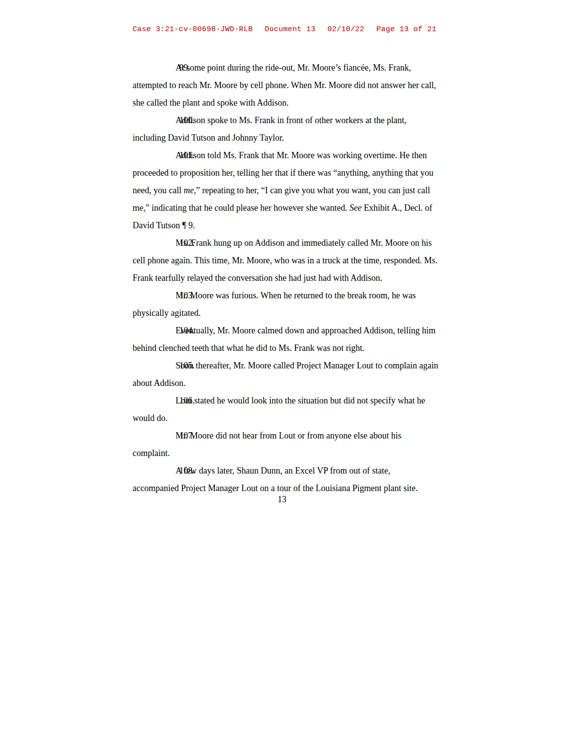Case 3:21-cv-00698-JWD-RLB Document 13 02/10/22 Page 13 of 21
99. At some point during the ride-out, Mr. Moore’s fiancée, Ms. Frank, attempted to reach Mr. Moore by cell phone. When Mr. Moore did not answer her call, she called the plant and spoke with Addison.
100. Addison spoke to Ms. Frank in front of other workers at the plant, including David Tutson and Johnny Taylor.
101. Addison told Ms. Frank that Mr. Moore was working overtime. He then proceeded to proposition her, telling her that if there was “anything, anything that you need, you call me,” repeating to her, “I can give you what you want, you can just call me,” indicating that he could please her however she wanted. See Exhibit A., Decl. of David Tutson ¶ 9.
102. Ms. Frank hung up on Addison and immediately called Mr. Moore on his cell phone again. This time, Mr. Moore, who was in a truck at the time, responded. Ms. Frank tearfully relayed the conversation she had just had with Addison.
103. Mr. Moore was furious. When he returned to the break room, he was physically agitated.
104. Eventually, Mr. Moore calmed down and approached Addison, telling him behind clenched teeth that what he did to Ms. Frank was not right.
105. Soon thereafter, Mr. Moore called Project Manager Lout to complain again about Addison.
106. Lout stated he would look into the situation but did not specify what he would do.
107. Mr. Moore did not hear from Lout or from anyone else about his complaint.
108. A few days later, Shaun Dunn, an Excel VP from out of state, accompanied Project Manager Lout on a tour of the Louisiana Pigment plant site.
13